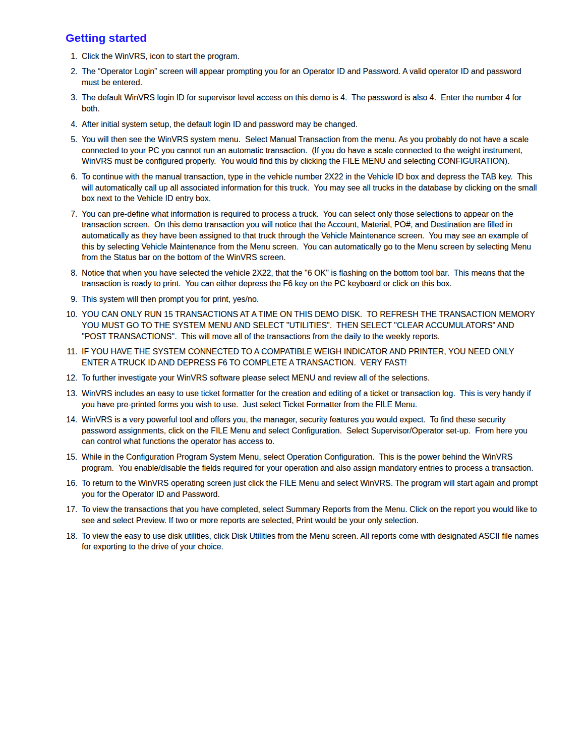Getting started
Click the WinVRS, icon to start the program.
The “Operator Login” screen will appear prompting you for an Operator ID and Password. A valid operator ID and password must be entered.
The default WinVRS login ID for supervisor level access on this demo is 4. The password is also 4. Enter the number 4 for both.
After initial system setup, the default login ID and password may be changed.
You will then see the WinVRS system menu. Select Manual Transaction from the menu. As you probably do not have a scale connected to your PC you cannot run an automatic transaction. (If you do have a scale connected to the weight instrument, WinVRS must be configured properly. You would find this by clicking the FILE MENU and selecting CONFIGURATION).
To continue with the manual transaction, type in the vehicle number 2X22 in the Vehicle ID box and depress the TAB key. This will automatically call up all associated information for this truck. You may see all trucks in the database by clicking on the small box next to the Vehicle ID entry box.
You can pre-define what information is required to process a truck. You can select only those selections to appear on the transaction screen. On this demo transaction you will notice that the Account, Material, PO#, and Destination are filled in automatically as they have been assigned to that truck through the Vehicle Maintenance screen. You may see an example of this by selecting Vehicle Maintenance from the Menu screen. You can automatically go to the Menu screen by selecting Menu from the Status bar on the bottom of the WinVRS screen.
Notice that when you have selected the vehicle 2X22, that the "6 OK" is flashing on the bottom tool bar. This means that the transaction is ready to print. You can either depress the F6 key on the PC keyboard or click on this box.
This system will then prompt you for print, yes/no.
YOU CAN ONLY RUN 15 TRANSACTIONS AT A TIME ON THIS DEMO DISK. TO REFRESH THE TRANSACTION MEMORY YOU MUST GO TO THE SYSTEM MENU AND SELECT "UTILITIES". THEN SELECT "CLEAR ACCUMULATORS" AND "POST TRANSACTIONS". This will move all of the transactions from the daily to the weekly reports.
IF YOU HAVE THE SYSTEM CONNECTED TO A COMPATIBLE WEIGH INDICATOR AND PRINTER, YOU NEED ONLY ENTER A TRUCK ID AND DEPRESS F6 TO COMPLETE A TRANSACTION. VERY FAST!
To further investigate your WinVRS software please select MENU and review all of the selections.
WinVRS includes an easy to use ticket formatter for the creation and editing of a ticket or transaction log. This is very handy if you have pre-printed forms you wish to use. Just select Ticket Formatter from the FILE Menu.
WinVRS is a very powerful tool and offers you, the manager, security features you would expect. To find these security password assignments, click on the FILE Menu and select Configuration. Select Supervisor/Operator set-up. From here you can control what functions the operator has access to.
While in the Configuration Program System Menu, select Operation Configuration. This is the power behind the WinVRS program. You enable/disable the fields required for your operation and also assign mandatory entries to process a transaction.
To return to the WinVRS operating screen just click the FILE Menu and select WinVRS. The program will start again and prompt you for the Operator ID and Password.
To view the transactions that you have completed, select Summary Reports from the Menu. Click on the report you would like to see and select Preview. If two or more reports are selected, Print would be your only selection.
To view the easy to use disk utilities, click Disk Utilities from the Menu screen. All reports come with designated ASCII file names for exporting to the drive of your choice.